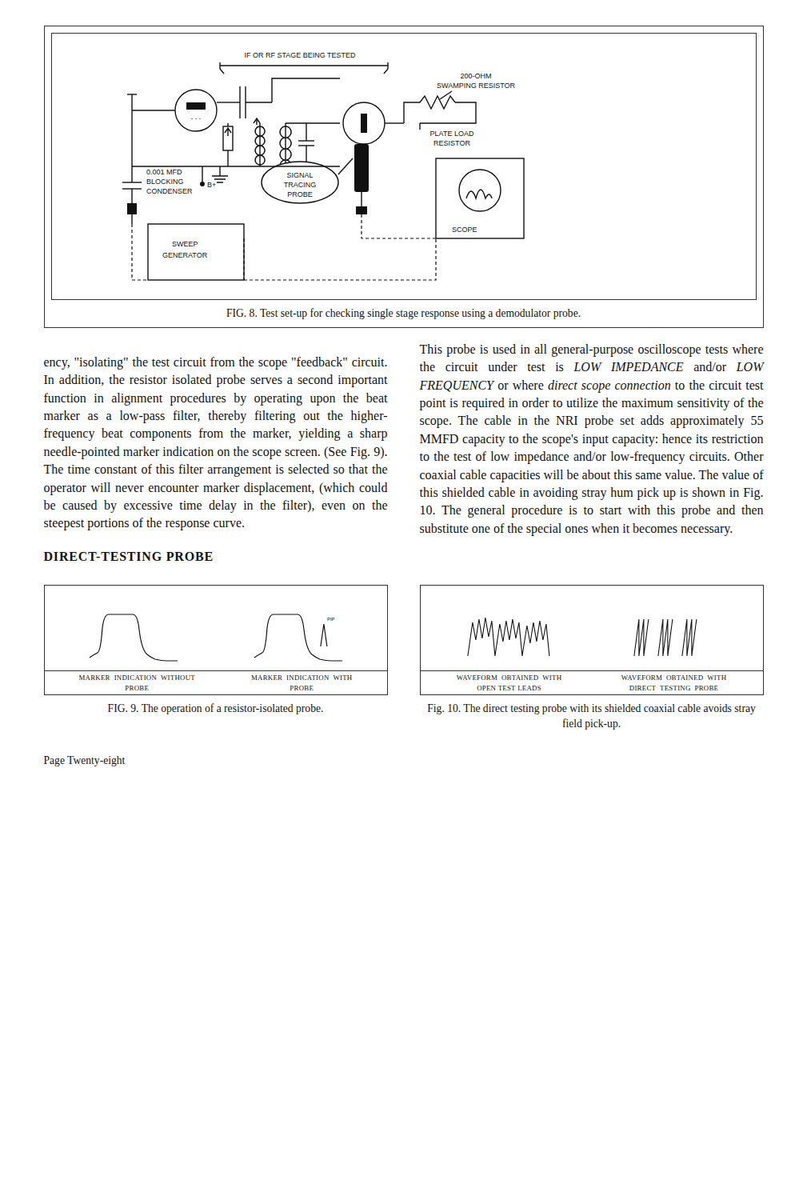IF OR RF STAGE BEING TESTED - - - 200-OHM SWAMPING RESISTOR PLATE LOAD RESISTOR SIGNAL TRACING PROBE SCOPE 0.001 MFD BLOCKING CONDENSER B+ SWEEP GENERATOR
FIG. 8. Test set-up for checking single stage response using a demodulator probe.
ency, "isolating" the test circuit from the scope "feedback" circuit. In addition, the resistor isolated probe serves a second important function in alignment procedures by operating upon the beat marker as a low-pass filter, thereby filtering out the higher-frequency beat components from the marker, yielding a sharp needle-pointed marker indication on the scope screen. (See Fig. 9). The time constant of this filter arrangement is selected so that the operator will never encounter marker displacement, (which could be caused by excessive time delay in the filter), even on the steepest portions of the response curve.
DIRECT-TESTING PROBE
This probe is used in all general-purpose oscilloscope tests where the circuit under test is LOW IMPEDANCE and/or LOW FREQUENCY or where direct scope connection to the circuit test point is required in order to utilize the maximum sensitivity of the scope. The cable in the NRI probe set adds approximately 55 MMFD capacity to the scope's input capacity: hence its restriction to the test of low impedance and/or low-frequency circuits. Other coaxial cable capacities will be about this same value. The value of this shielded cable in avoiding stray hum pick up is shown in Fig. 10. The general procedure is to start with this probe and then substitute one of the special ones when it becomes necessary.
PIP
MARKER INDICATION WITHOUT
PROBE MARKER INDICATION WITH
PROBE
FIG. 9. The operation of a resistor-isolated probe.
WAVEFORM OBTAINED WITH
OPEN TEST LEADS WAVEFORM OBTAINED WITH
DIRECT TESTING PROBE
Fig. 10. The direct testing probe with its shielded coaxial cable avoids stray field pick-up.
Page Twenty-eight